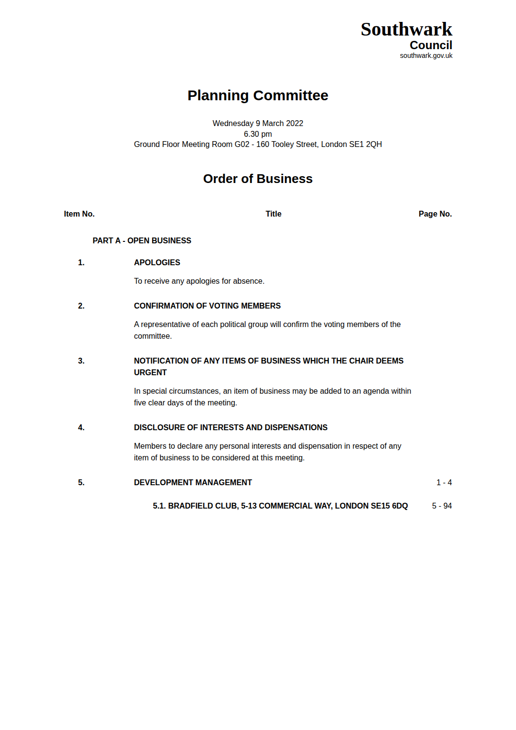Southwark
Council
southwark.gov.uk
Planning Committee
Wednesday 9 March 2022
6.30 pm
Ground Floor Meeting Room G02 - 160 Tooley Street, London SE1 2QH
Order of Business
| Item No. | Title | Page No. |
| --- | --- | --- |
| PART A - OPEN BUSINESS |
| 1. | APOLOGIES To receive any apologies for absence. | |
| 2. | CONFIRMATION OF VOTING MEMBERS A representative of each political group will confirm the voting members of the committee. | |
| 3. | NOTIFICATION OF ANY ITEMS OF BUSINESS WHICH THE CHAIR DEEMS URGENT In special circumstances, an item of business may be added to an agenda within five clear days of the meeting. | |
| 4. | DISCLOSURE OF INTERESTS AND DISPENSATIONS Members to declare any personal interests and dispensation in respect of any item of business to be considered at this meeting. | |
| 5. | DEVELOPMENT MANAGEMENT | 1 - 4 |
| | 5.1. BRADFIELD CLUB, 5-13 COMMERCIAL WAY, LONDON SE15 6DQ | 5 - 94 |